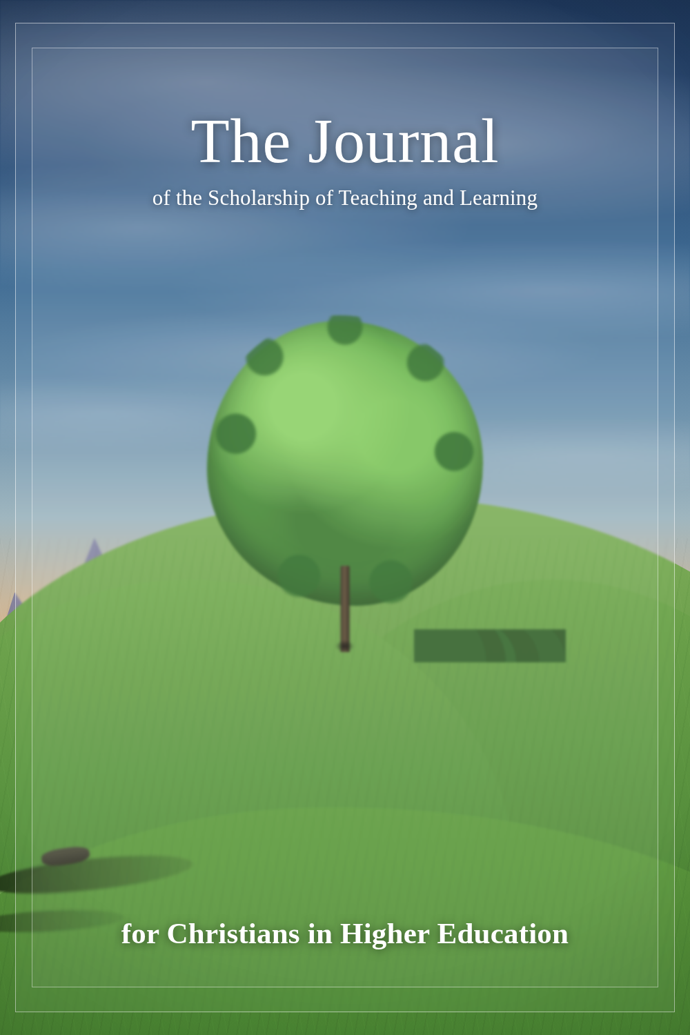The Journal
of the Scholarship of Teaching and Learning
for Christians in Higher Education